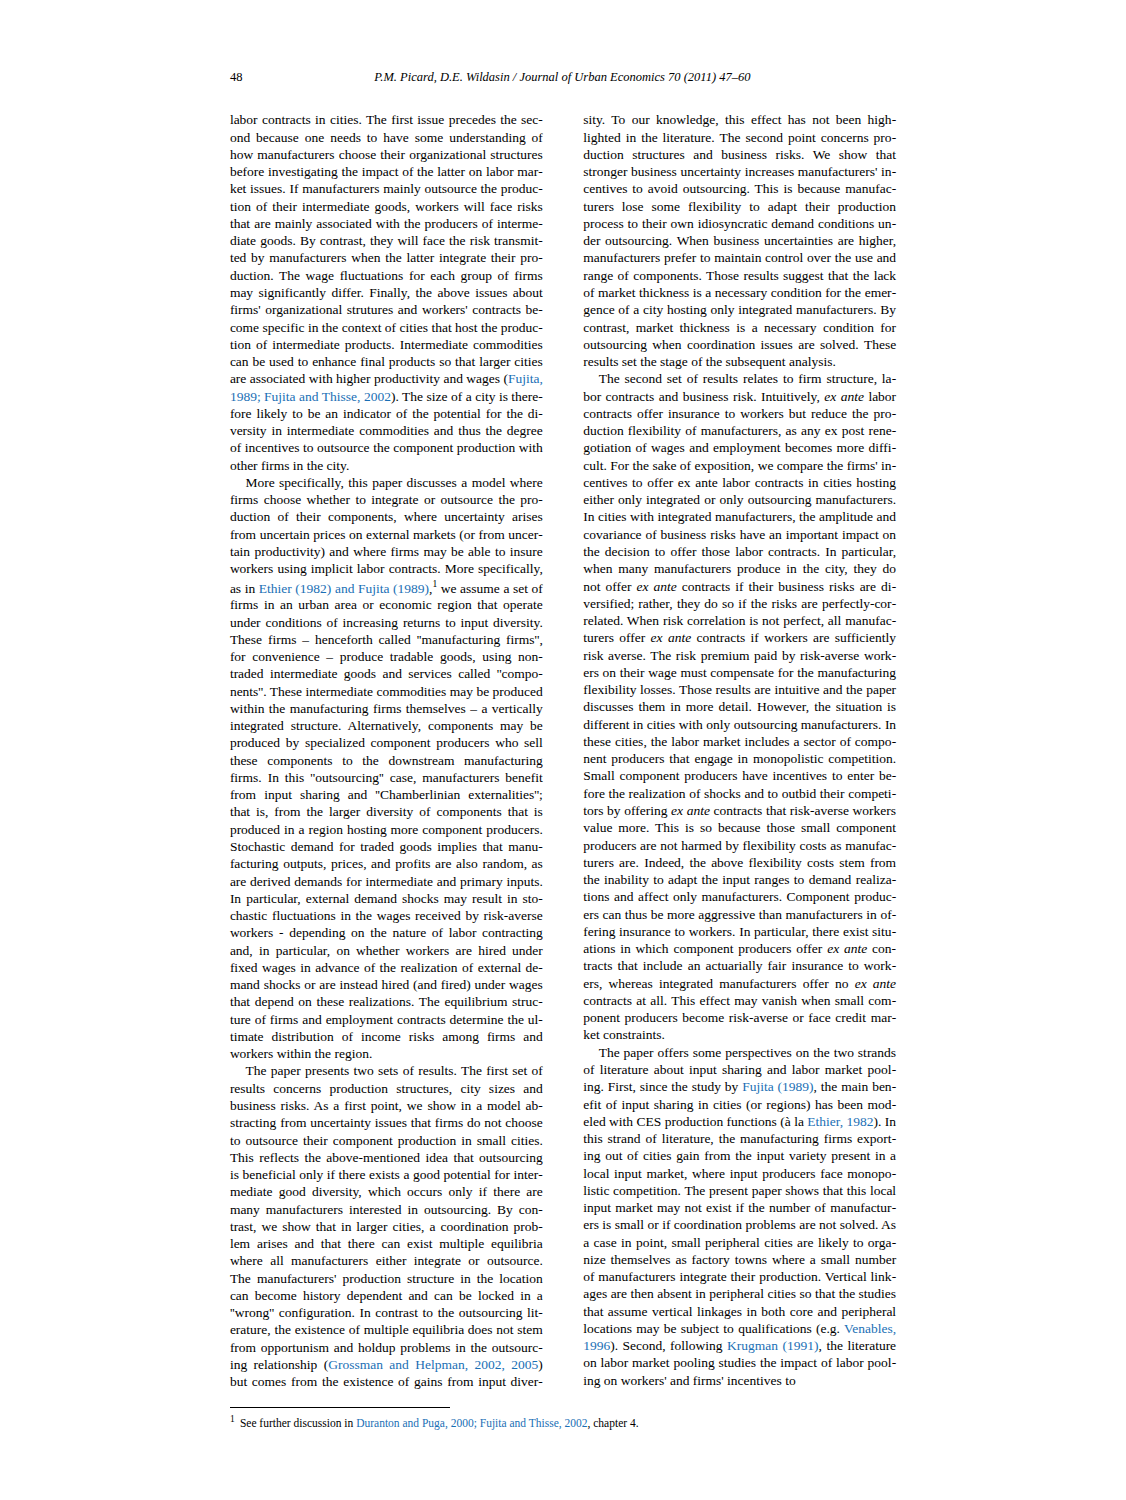48 P.M. Picard, D.E. Wildasin / Journal of Urban Economics 70 (2011) 47–60
labor contracts in cities. The first issue precedes the second because one needs to have some understanding of how manufacturers choose their organizational structures before investigating the impact of the latter on labor market issues. If manufacturers mainly outsource the production of their intermediate goods, workers will face risks that are mainly associated with the producers of intermediate goods. By contrast, they will face the risk transmitted by manufacturers when the latter integrate their production. The wage fluctuations for each group of firms may significantly differ. Finally, the above issues about firms' organizational strutures and workers' contracts become specific in the context of cities that host the production of intermediate products. Intermediate commodities can be used to enhance final products so that larger cities are associated with higher productivity and wages (Fujita, 1989; Fujita and Thisse, 2002). The size of a city is therefore likely to be an indicator of the potential for the diversity in intermediate commodities and thus the degree of incentives to outsource the component production with other firms in the city.
More specifically, this paper discusses a model where firms choose whether to integrate or outsource the production of their components, where uncertainty arises from uncertain prices on external markets (or from uncertain productivity) and where firms may be able to insure workers using implicit labor contracts. More specifically, as in Ethier (1982) and Fujita (1989),1 we assume a set of firms in an urban area or economic region that operate under conditions of increasing returns to input diversity. These firms – henceforth called ''manufacturing firms'', for convenience – produce tradable goods, using non-traded intermediate goods and services called ''components''. These intermediate commodities may be produced within the manufacturing firms themselves – a vertically integrated structure. Alternatively, components may be produced by specialized component producers who sell these components to the downstream manufacturing firms. In this ''outsourcing'' case, manufacturers benefit from input sharing and ''Chamberlinian externalities''; that is, from the larger diversity of components that is produced in a region hosting more component producers. Stochastic demand for traded goods implies that manufacturing outputs, prices, and profits are also random, as are derived demands for intermediate and primary inputs. In particular, external demand shocks may result in stochastic fluctuations in the wages received by risk-averse workers - depending on the nature of labor contracting and, in particular, on whether workers are hired under fixed wages in advance of the realization of external demand shocks or are instead hired (and fired) under wages that depend on these realizations. The equilibrium structure of firms and employment contracts determine the ultimate distribution of income risks among firms and workers within the region.
The paper presents two sets of results. The first set of results concerns production structures, city sizes and business risks. As a first point, we show in a model abstracting from uncertainty issues that firms do not choose to outsource their component production in small cities. This reflects the above-mentioned idea that outsourcing is beneficial only if there exists a good potential for intermediate good diversity, which occurs only if there are many manufacturers interested in outsourcing. By contrast, we show that in larger cities, a coordination problem arises and that there can exist multiple equilibria where all manufacturers either integrate or outsource. The manufacturers' production structure in the location can become history dependent and can be locked in a ''wrong'' configuration. In contrast to the outsourcing literature, the existence of multiple equilibria does not stem from opportunism and holdup problems in the outsourcing relationship (Grossman and Helpman, 2002, 2005) but comes from the existence of gains from input diversity. To our knowledge, this effect has not been highlighted in the literature. The second point concerns production structures and business risks. We show that stronger business uncertainty increases manufacturers' incentives to avoid outsourcing. This is because manufacturers lose some flexibility to adapt their production process to their own idiosyncratic demand conditions under outsourcing. When business uncertainties are higher, manufacturers prefer to maintain control over the use and range of components. Those results suggest that the lack of market thickness is a necessary condition for the emergence of a city hosting only integrated manufacturers. By contrast, market thickness is a necessary condition for outsourcing when coordination issues are solved. These results set the stage of the subsequent analysis.
The second set of results relates to firm structure, labor contracts and business risk. Intuitively, ex ante labor contracts offer insurance to workers but reduce the production flexibility of manufacturers, as any ex post renegotiation of wages and employment becomes more difficult. For the sake of exposition, we compare the firms' incentives to offer ex ante labor contracts in cities hosting either only integrated or only outsourcing manufacturers. In cities with integrated manufacturers, the amplitude and covariance of business risks have an important impact on the decision to offer those labor contracts. In particular, when many manufacturers produce in the city, they do not offer ex ante contracts if their business risks are diversified; rather, they do so if the risks are perfectly-correlated. When risk correlation is not perfect, all manufacturers offer ex ante contracts if workers are sufficiently risk averse. The risk premium paid by risk-averse workers on their wage must compensate for the manufacturing flexibility losses. Those results are intuitive and the paper discusses them in more detail. However, the situation is different in cities with only outsourcing manufacturers. In these cities, the labor market includes a sector of component producers that engage in monopolistic competition. Small component producers have incentives to enter before the realization of shocks and to outbid their competitors by offering ex ante contracts that risk-averse workers value more. This is so because those small component producers are not harmed by flexibility costs as manufacturers are. Indeed, the above flexibility costs stem from the inability to adapt the input ranges to demand realizations and affect only manufacturers. Component producers can thus be more aggressive than manufacturers in offering insurance to workers. In particular, there exist situations in which component producers offer ex ante contracts that include an actuarially fair insurance to workers, whereas integrated manufacturers offer no ex ante contracts at all. This effect may vanish when small component producers become risk-averse or face credit market constraints.
The paper offers some perspectives on the two strands of literature about input sharing and labor market pooling. First, since the study by Fujita (1989), the main benefit of input sharing in cities (or regions) has been modeled with CES production functions (à la Ethier, 1982). In this strand of literature, the manufacturing firms exporting out of cities gain from the input variety present in a local input market, where input producers face monopolistic competition. The present paper shows that this local input market may not exist if the number of manufacturers is small or if coordination problems are not solved. As a case in point, small peripheral cities are likely to organize themselves as factory towns where a small number of manufacturers integrate their production. Vertical linkages are then absent in peripheral cities so that the studies that assume vertical linkages in both core and peripheral locations may be subject to qualifications (e.g. Venables, 1996). Second, following Krugman (1991), the literature on labor market pooling studies the impact of labor pooling on workers' and firms' incentives to
1 See further discussion in Duranton and Puga, 2000; Fujita and Thisse, 2002, chapter 4.